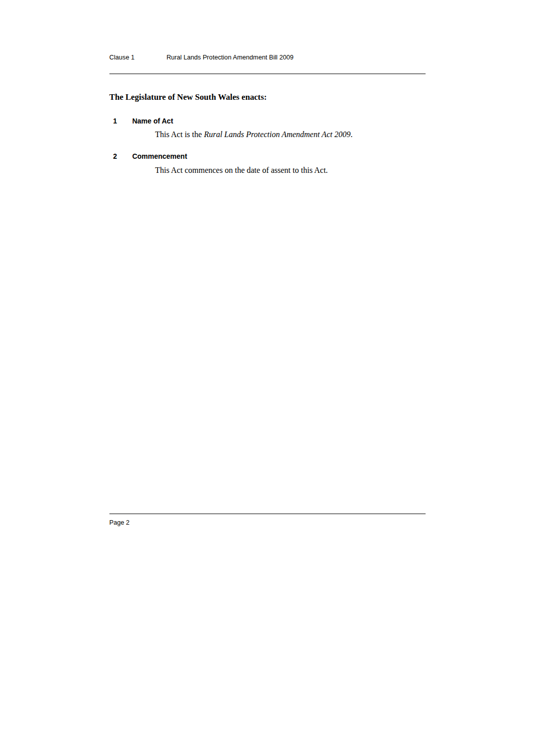Clause 1 Rural Lands Protection Amendment Bill 2009
The Legislature of New South Wales enacts:
1 Name of Act
This Act is the Rural Lands Protection Amendment Act 2009.
2 Commencement
This Act commences on the date of assent to this Act.
Page 2